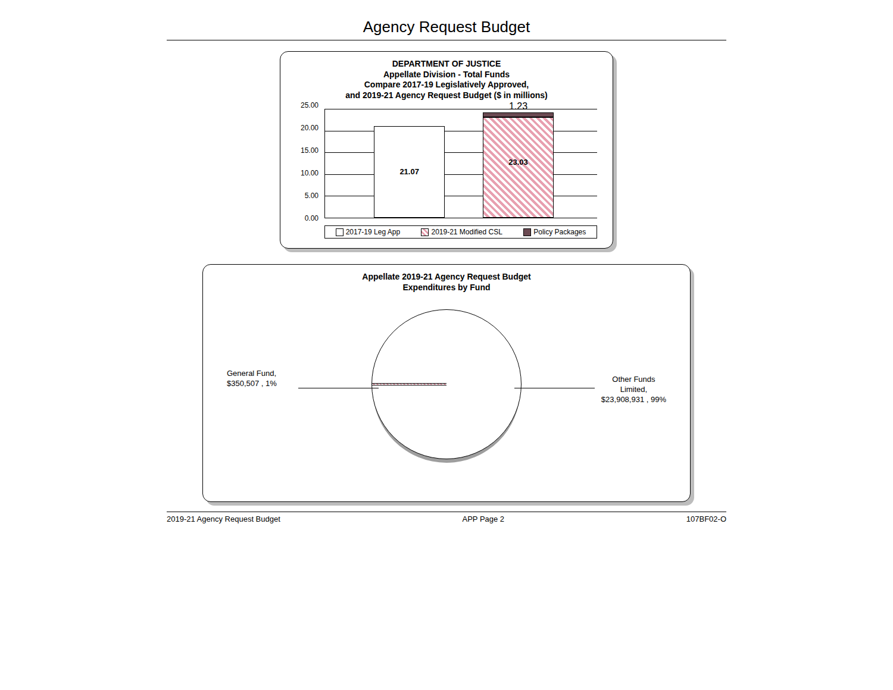Agency Request Budget
DEPARTMENT OF JUSTICE
Appellate Division - Total Funds
Compare 2017-19 Legislatively Approved,
and 2019-21 Agency Request Budget ($ in millions)
25.00 20.00 15.00 10.00 5.00 0.00
21.07
23.03
1.23
2017-19 Leg App 2019-21 Modified CSL Policy Packages
Appellate 2019-21 Agency Request Budget
Expenditures by Fund
General Fund,
$350,507 , 1%
Other Funds
Limited,
$23,908,931 , 99%
2019-21 Agency Request Budget
APP Page 2
107BF02-O